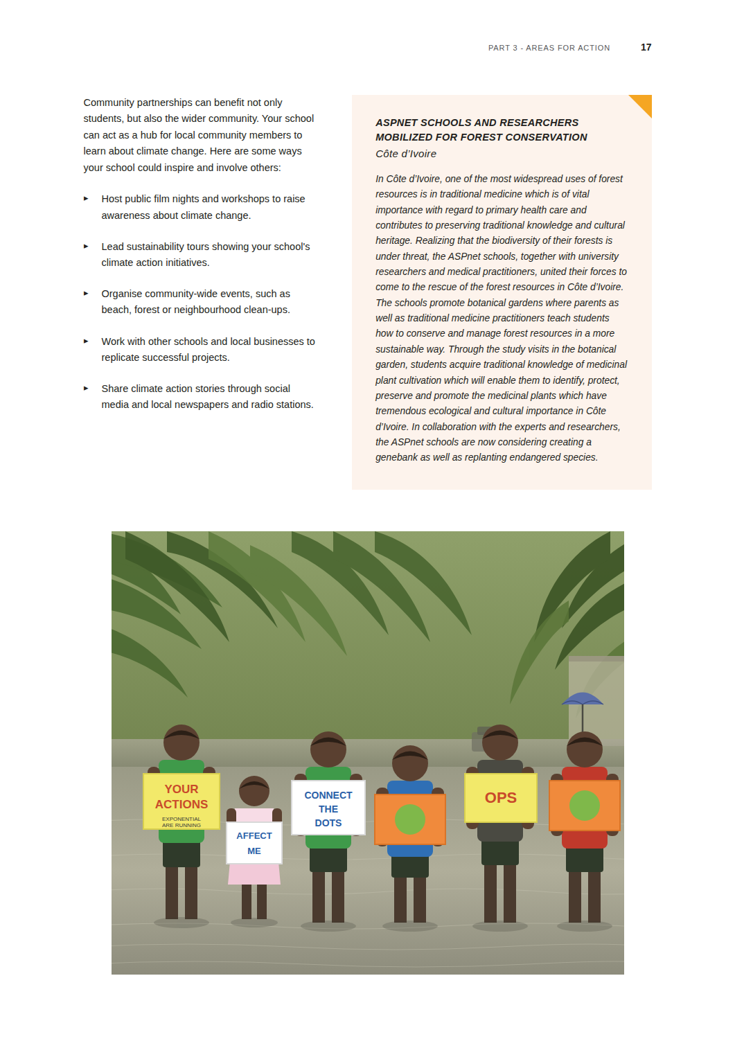PART 3 - AREAS FOR ACTION 17
Community partnerships can benefit not only students, but also the wider community. Your school can act as a hub for local community members to learn about climate change. Here are some ways your school could inspire and involve others:
Host public film nights and workshops to raise awareness about climate change.
Lead sustainability tours showing your school's climate action initiatives.
Organise community-wide events, such as beach, forest or neighbourhood clean-ups.
Work with other schools and local businesses to replicate successful projects.
Share climate action stories through social media and local newspapers and radio stations.
ASPnet schools and researchers mobilized for forest conservation
Côte d’Ivoire
In Côte d’Ivoire, one of the most widespread uses of forest resources is in traditional medicine which is of vital importance with regard to primary health care and contributes to preserving traditional knowledge and cultural heritage. Realizing that the biodiversity of their forests is under threat, the ASPnet schools, together with university researchers and medical practitioners, united their forces to come to the rescue of the forest resources in Côte d’Ivoire. The schools promote botanical gardens where parents as well as traditional medicine practitioners teach students how to conserve and manage forest resources in a more sustainable way. Through the study visits in the botanical garden, students acquire traditional knowledge of medicinal plant cultivation which will enable them to identify, protect, preserve and promote the medicinal plants which have tremendous ecological and cultural importance in Côte d’Ivoire. In collaboration with the experts and researchers, the ASPnet schools are now considering creating a genebank as well as replanting endangered species.
YOUR ACTIONS EXPONENTIAL ARE RUNNING AFFECT ME CONNECT THE DOTS OPS